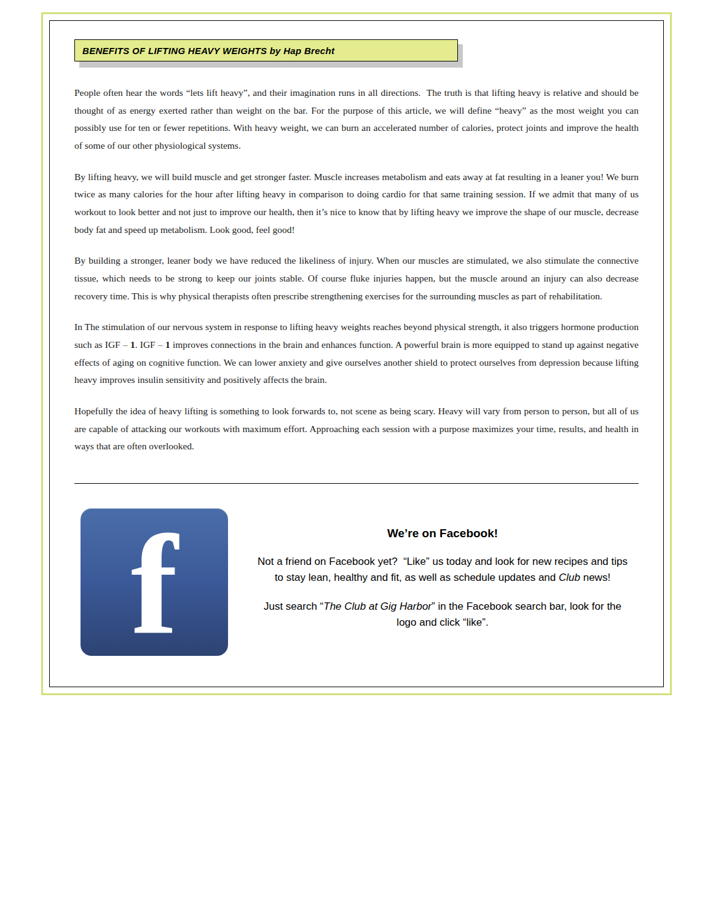BENEFITS OF LIFTING HEAVY WEIGHTS by Hap Brecht
People often hear the words “lets lift heavy”, and their imagination runs in all directions. The truth is that lifting heavy is relative and should be thought of as energy exerted rather than weight on the bar. For the purpose of this article, we will define “heavy” as the most weight you can possibly use for ten or fewer repetitions. With heavy weight, we can burn an accelerated number of calories, protect joints and improve the health of some of our other physiological systems.
By lifting heavy, we will build muscle and get stronger faster. Muscle increases metabolism and eats away at fat resulting in a leaner you! We burn twice as many calories for the hour after lifting heavy in comparison to doing cardio for that same training session. If we admit that many of us workout to look better and not just to improve our health, then it’s nice to know that by lifting heavy we improve the shape of our muscle, decrease body fat and speed up metabolism. Look good, feel good!
By building a stronger, leaner body we have reduced the likeliness of injury. When our muscles are stimulated, we also stimulate the connective tissue, which needs to be strong to keep our joints stable. Of course fluke injuries happen, but the muscle around an injury can also decrease recovery time. This is why physical therapists often prescribe strengthening exercises for the surrounding muscles as part of rehabilitation.
In The stimulation of our nervous system in response to lifting heavy weights reaches beyond physical strength, it also triggers hormone production such as IGF – 1. IGF – 1 improves connections in the brain and enhances function. A powerful brain is more equipped to stand up against negative effects of aging on cognitive function. We can lower anxiety and give ourselves another shield to protect ourselves from depression because lifting heavy improves insulin sensitivity and positively affects the brain.
Hopefully the idea of heavy lifting is something to look forwards to, not scene as being scary. Heavy will vary from person to person, but all of us are capable of attacking our workouts with maximum effort. Approaching each session with a purpose maximizes your time, results, and health in ways that are often overlooked.
We’re on Facebook!
Not a friend on Facebook yet? “Like” us today and look for new recipes and tips to stay lean, healthy and fit, as well as schedule updates and Club news!
Just search “The Club at Gig Harbor” in the Facebook search bar, look for the logo and click “like”.